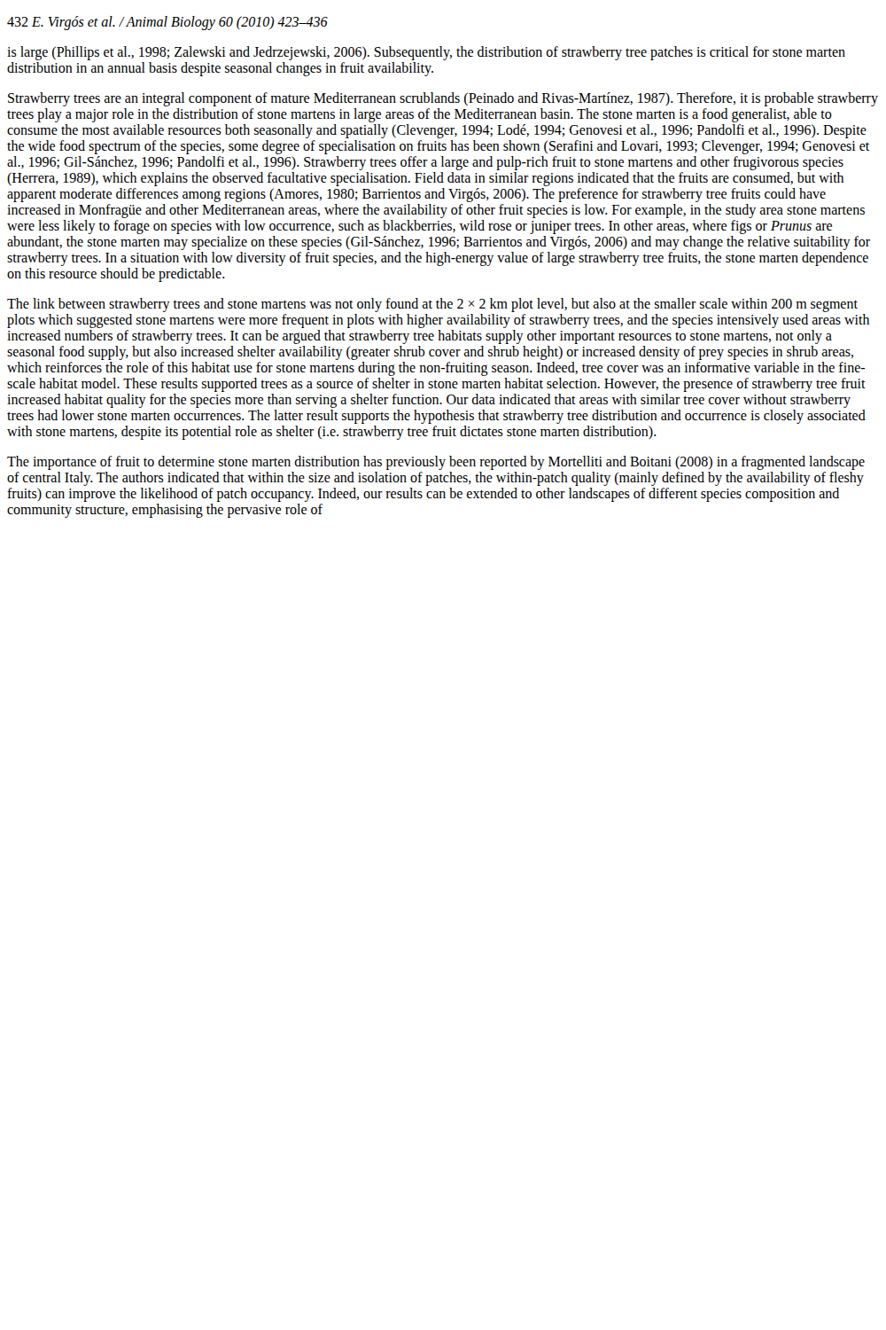432 E. Virgós et al. / Animal Biology 60 (2010) 423–436
is large (Phillips et al., 1998; Zalewski and Jedrzejewski, 2006). Subsequently, the distribution of strawberry tree patches is critical for stone marten distribution in an annual basis despite seasonal changes in fruit availability.
Strawberry trees are an integral component of mature Mediterranean scrublands (Peinado and Rivas-Martínez, 1987). Therefore, it is probable strawberry trees play a major role in the distribution of stone martens in large areas of the Mediterranean basin. The stone marten is a food generalist, able to consume the most available resources both seasonally and spatially (Clevenger, 1994; Lodé, 1994; Genovesi et al., 1996; Pandolfi et al., 1996). Despite the wide food spectrum of the species, some degree of specialisation on fruits has been shown (Serafini and Lovari, 1993; Clevenger, 1994; Genovesi et al., 1996; Gil-Sánchez, 1996; Pandolfi et al., 1996). Strawberry trees offer a large and pulp-rich fruit to stone martens and other frugivorous species (Herrera, 1989), which explains the observed facultative specialisation. Field data in similar regions indicated that the fruits are consumed, but with apparent moderate differences among regions (Amores, 1980; Barrientos and Virgós, 2006). The preference for strawberry tree fruits could have increased in Monfragüe and other Mediterranean areas, where the availability of other fruit species is low. For example, in the study area stone martens were less likely to forage on species with low occurrence, such as blackberries, wild rose or juniper trees. In other areas, where figs or Prunus are abundant, the stone marten may specialize on these species (Gil-Sánchez, 1996; Barrientos and Virgós, 2006) and may change the relative suitability for strawberry trees. In a situation with low diversity of fruit species, and the high-energy value of large strawberry tree fruits, the stone marten dependence on this resource should be predictable.
The link between strawberry trees and stone martens was not only found at the 2 × 2 km plot level, but also at the smaller scale within 200 m segment plots which suggested stone martens were more frequent in plots with higher availability of strawberry trees, and the species intensively used areas with increased numbers of strawberry trees. It can be argued that strawberry tree habitats supply other important resources to stone martens, not only a seasonal food supply, but also increased shelter availability (greater shrub cover and shrub height) or increased density of prey species in shrub areas, which reinforces the role of this habitat use for stone martens during the non-fruiting season. Indeed, tree cover was an informative variable in the fine-scale habitat model. These results supported trees as a source of shelter in stone marten habitat selection. However, the presence of strawberry tree fruit increased habitat quality for the species more than serving a shelter function. Our data indicated that areas with similar tree cover without strawberry trees had lower stone marten occurrences. The latter result supports the hypothesis that strawberry tree distribution and occurrence is closely associated with stone martens, despite its potential role as shelter (i.e. strawberry tree fruit dictates stone marten distribution).
The importance of fruit to determine stone marten distribution has previously been reported by Mortelliti and Boitani (2008) in a fragmented landscape of central Italy. The authors indicated that within the size and isolation of patches, the within-patch quality (mainly defined by the availability of fleshy fruits) can improve the likelihood of patch occupancy. Indeed, our results can be extended to other landscapes of different species composition and community structure, emphasising the pervasive role of